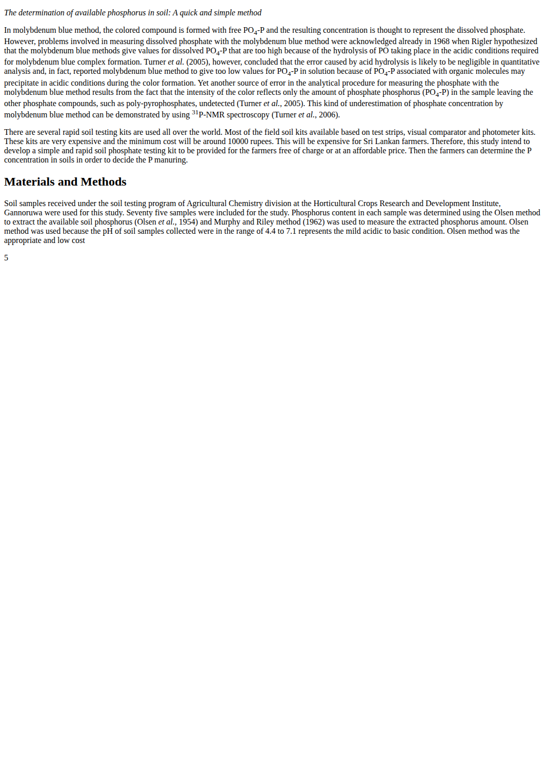The determination of available phosphorus in soil: A quick and simple method
In molybdenum blue method, the colored compound is formed with free PO4-P and the resulting concentration is thought to represent the dissolved phosphate. However, problems involved in measuring dissolved phosphate with the molybdenum blue method were acknowledged already in 1968 when Rigler hypothesized that the molybdenum blue methods give values for dissolved PO4-P that are too high because of the hydrolysis of PO taking place in the acidic conditions required for molybdenum blue complex formation. Turner et al. (2005), however, concluded that the error caused by acid hydrolysis is likely to be negligible in quantitative analysis and, in fact, reported molybdenum blue method to give too low values for PO4-P in solution because of PO4-P associated with organic molecules may precipitate in acidic conditions during the color formation. Yet another source of error in the analytical procedure for measuring the phosphate with the molybdenum blue method results from the fact that the intensity of the color reflects only the amount of phosphate phosphorus (PO4-P) in the sample leaving the other phosphate compounds, such as poly-pyrophosphates, undetected (Turner et al., 2005). This kind of underestimation of phosphate concentration by molybdenum blue method can be demonstrated by using 31P-NMR spectroscopy (Turner et al., 2006).
There are several rapid soil testing kits are used all over the world. Most of the field soil kits available based on test strips, visual comparator and photometer kits. These kits are very expensive and the minimum cost will be around 10000 rupees. This will be expensive for Sri Lankan farmers. Therefore, this study intend to develop a simple and rapid soil phosphate testing kit to be provided for the farmers free of charge or at an affordable price. Then the farmers can determine the P concentration in soils in order to decide the P manuring.
Materials and Methods
Soil samples received under the soil testing program of Agricultural Chemistry division at the Horticultural Crops Research and Development Institute, Gannoruwa were used for this study. Seventy five samples were included for the study. Phosphorus content in each sample was determined using the Olsen method to extract the available soil phosphorus (Olsen et al., 1954) and Murphy and Riley method (1962) was used to measure the extracted phosphorus amount. Olsen method was used because the pH of soil samples collected were in the range of 4.4 to 7.1 represents the mild acidic to basic condition. Olsen method was the appropriate and low cost
5